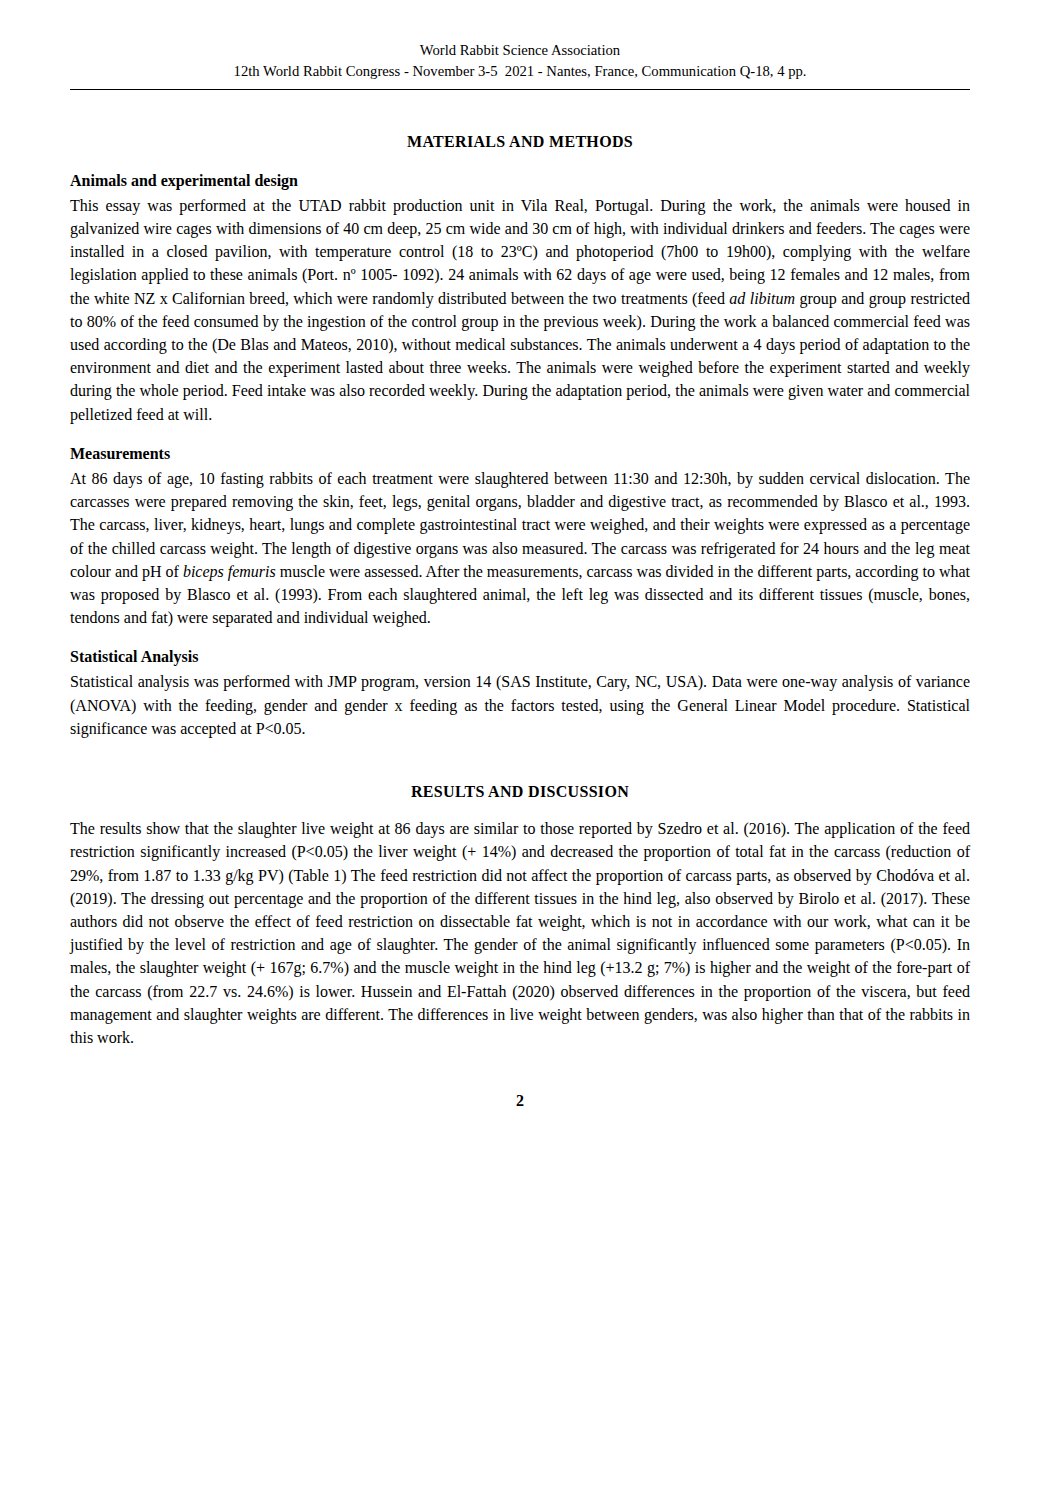World Rabbit Science Association
12th World Rabbit Congress - November 3-5 2021 - Nantes, France, Communication Q-18, 4 pp.
Materials and Methods
Animals and experimental design
This essay was performed at the UTAD rabbit production unit in Vila Real, Portugal. During the work, the animals were housed in galvanized wire cages with dimensions of 40 cm deep, 25 cm wide and 30 cm of high, with individual drinkers and feeders. The cages were installed in a closed pavilion, with temperature control (18 to 23ºC) and photoperiod (7h00 to 19h00), complying with the welfare legislation applied to these animals (Port. nº 1005- 1092). 24 animals with 62 days of age were used, being 12 females and 12 males, from the white NZ x Californian breed, which were randomly distributed between the two treatments (feed ad libitum group and group restricted to 80% of the feed consumed by the ingestion of the control group in the previous week). During the work a balanced commercial feed was used according to the (De Blas and Mateos, 2010), without medical substances. The animals underwent a 4 days period of adaptation to the environment and diet and the experiment lasted about three weeks. The animals were weighed before the experiment started and weekly during the whole period. Feed intake was also recorded weekly. During the adaptation period, the animals were given water and commercial pelletized feed at will.
Measurements
At 86 days of age, 10 fasting rabbits of each treatment were slaughtered between 11:30 and 12:30h, by sudden cervical dislocation. The carcasses were prepared removing the skin, feet, legs, genital organs, bladder and digestive tract, as recommended by Blasco et al., 1993. The carcass, liver, kidneys, heart, lungs and complete gastrointestinal tract were weighed, and their weights were expressed as a percentage of the chilled carcass weight. The length of digestive organs was also measured. The carcass was refrigerated for 24 hours and the leg meat colour and pH of biceps femuris muscle were assessed. After the measurements, carcass was divided in the different parts, according to what was proposed by Blasco et al. (1993). From each slaughtered animal, the left leg was dissected and its different tissues (muscle, bones, tendons and fat) were separated and individual weighed.
Statistical Analysis
Statistical analysis was performed with JMP program, version 14 (SAS Institute, Cary, NC, USA). Data were one-way analysis of variance (ANOVA) with the feeding, gender and gender x feeding as the factors tested, using the General Linear Model procedure. Statistical significance was accepted at P<0.05.
Results and Discussion
The results show that the slaughter live weight at 86 days are similar to those reported by Szedro et al. (2016). The application of the feed restriction significantly increased (P<0.05) the liver weight (+ 14%) and decreased the proportion of total fat in the carcass (reduction of 29%, from 1.87 to 1.33 g/kg PV) (Table 1) The feed restriction did not affect the proportion of carcass parts, as observed by Chodóva et al. (2019). The dressing out percentage and the proportion of the different tissues in the hind leg, also observed by Birolo et al. (2017). These authors did not observe the effect of feed restriction on dissectable fat weight, which is not in accordance with our work, what can it be justified by the level of restriction and age of slaughter. The gender of the animal significantly influenced some parameters (P<0.05). In males, the slaughter weight (+ 167g; 6.7%) and the muscle weight in the hind leg (+13.2 g; 7%) is higher and the weight of the fore-part of the carcass (from 22.7 vs. 24.6%) is lower. Hussein and El-Fattah (2020) observed differences in the proportion of the viscera, but feed management and slaughter weights are different. The differences in live weight between genders, was also higher than that of the rabbits in this work.
2